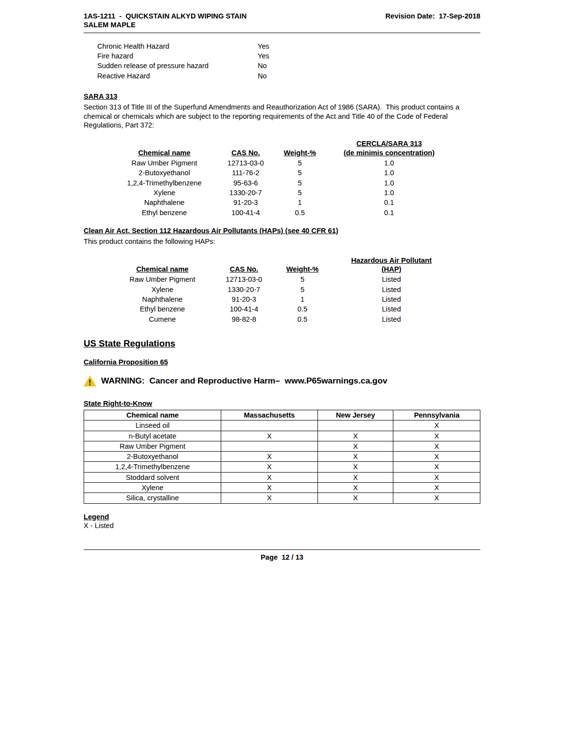1AS-1211 - QUICKSTAIN ALKYD WIPING STAIN
SALEM MAPLE
Revision Date: 17-Sep-2018
Chronic Health Hazard Yes
Fire hazard Yes
Sudden release of pressure hazard No
Reactive Hazard No
SARA 313
Section 313 of Title III of the Superfund Amendments and Reauthorization Act of 1986 (SARA). This product contains a chemical or chemicals which are subject to the reporting requirements of the Act and Title 40 of the Code of Federal Regulations, Part 372:
| Chemical name | CAS No. | Weight-% | CERCLA/SARA 313 (de minimis concentration) |
| --- | --- | --- | --- |
| Raw Umber Pigment | 12713-03-0 | 5 | 1.0 |
| 2-Butoxyethanol | 111-76-2 | 5 | 1.0 |
| 1,2,4-Trimethylbenzene | 95-63-6 | 5 | 1.0 |
| Xylene | 1330-20-7 | 5 | 1.0 |
| Naphthalene | 91-20-3 | 1 | 0.1 |
| Ethyl benzene | 100-41-4 | 0.5 | 0.1 |
Clean Air Act, Section 112 Hazardous Air Pollutants (HAPs) (see 40 CFR 61)
This product contains the following HAPs:
| Chemical name | CAS No. | Weight-% | Hazardous Air Pollutant (HAP) |
| --- | --- | --- | --- |
| Raw Umber Pigment | 12713-03-0 | 5 | Listed |
| Xylene | 1330-20-7 | 5 | Listed |
| Naphthalene | 91-20-3 | 1 | Listed |
| Ethyl benzene | 100-41-4 | 0.5 | Listed |
| Cumene | 98-82-8 | 0.5 | Listed |
US State Regulations
California Proposition 65
WARNING: Cancer and Reproductive Harm– www.P65warnings.ca.gov
State Right-to-Know
| Chemical name | Massachusetts | New Jersey | Pennsylvania |
| --- | --- | --- | --- |
| Linseed oil | | | X |
| n-Butyl acetate | X | X | X |
| Raw Umber Pigment | | X | X |
| 2-Butoxyethanol | X | X | X |
| 1,2,4-Trimethylbenzene | X | X | X |
| Stoddard solvent | X | X | X |
| Xylene | X | X | X |
| Silica, crystalline | X | X | X |
Legend
X - Listed
Page 12 / 13